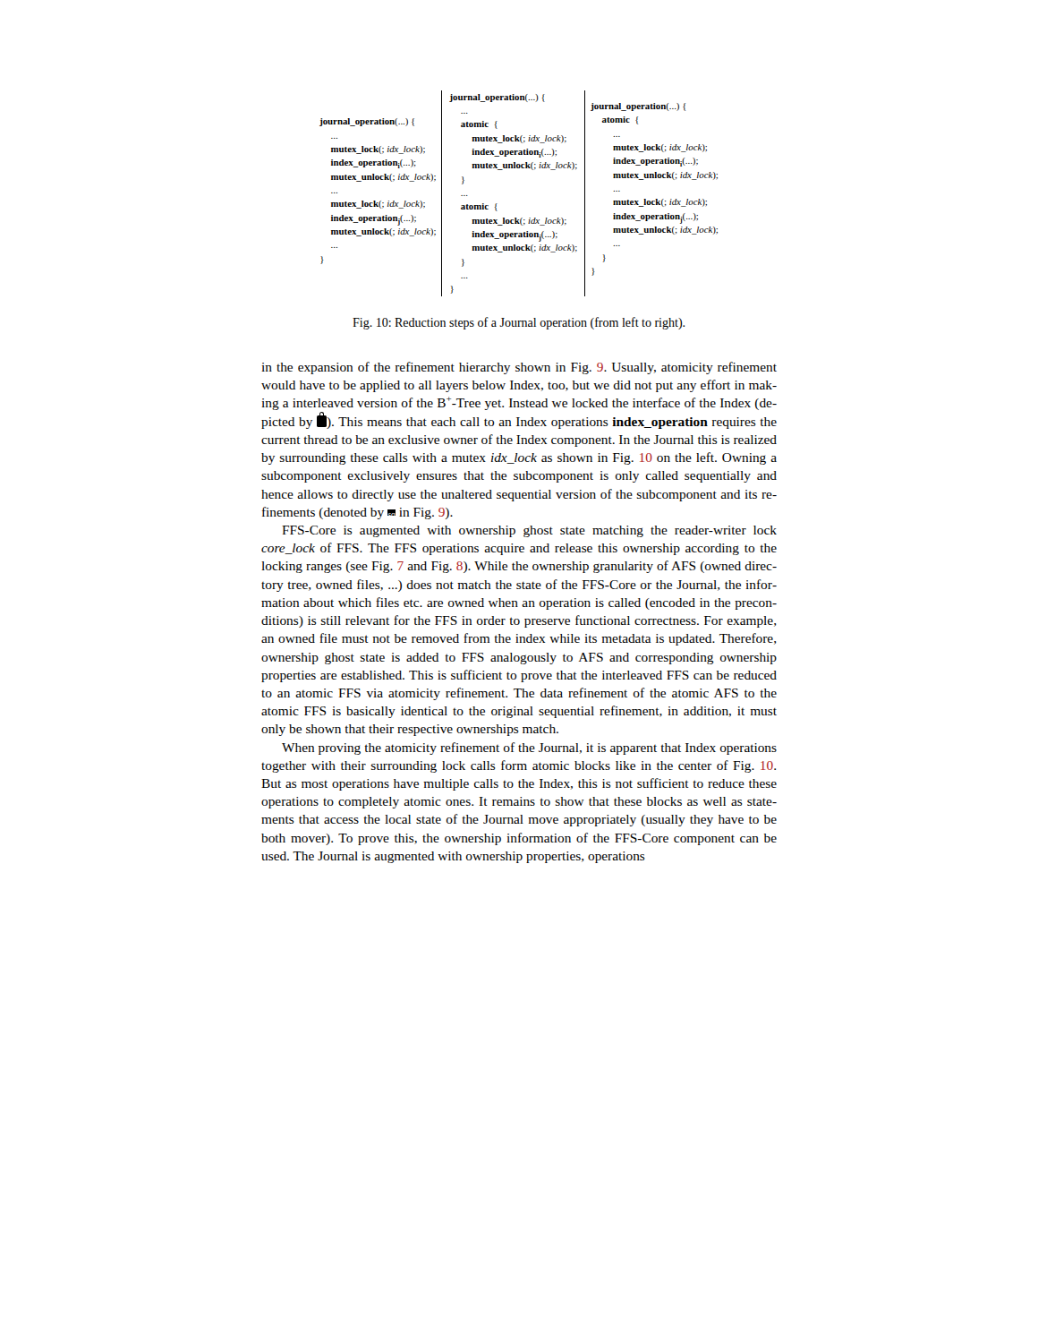journal_operation(...) {
...
mutex_lock(; idx_lock);
index_operationi(...);
mutex_unlock(; idx_lock);
...
mutex_lock(; idx_lock);
index_operationj(...);
mutex_unlock(; idx_lock);
...
}
journal_operation(...) {
...
atomic {
mutex_lock(; idx_lock);
index_operationi(...);
mutex_unlock(; idx_lock);
}
...
atomic {
mutex_lock(; idx_lock);
index_operationj(...);
mutex_unlock(; idx_lock);
}
...
}
journal_operation(...) {
atomic {
...
mutex_lock(; idx_lock);
index_operationi(...);
mutex_unlock(; idx_lock);
...
mutex_lock(; idx_lock);
index_operationj(...);
mutex_unlock(; idx_lock);
...
}
}
Fig. 10: Reduction steps of a Journal operation (from left to right).
in the expansion of the refinement hierarchy shown in Fig. 9. Usually, atomicity refinement would have to be applied to all layers below Index, too, but we did not put any effort in making a interleaved version of the B+-Tree yet. Instead we locked the interface of the Index (depicted by ). This means that each call to an Index operations index_operation requires the current thread to be an exclusive owner of the Index component. In the Journal this is realized by surrounding these calls with a mutex idx_lock as shown in Fig. 10 on the left. Owning a subcomponent exclusively ensures that the subcomponent is only called sequentially and hence allows to directly use the unaltered sequential version of the subcomponent and its refinements (denoted by sq in Fig. 9).
FFS-Core is augmented with ownership ghost state matching the reader-writer lock core_lock of FFS. The FFS operations acquire and release this ownership according to the locking ranges (see Fig. 7 and Fig. 8). While the ownership granularity of AFS (owned directory tree, owned files, ...) does not match the state of the FFS-Core or the Journal, the information about which files etc. are owned when an operation is called (encoded in the preconditions) is still relevant for the FFS in order to preserve functional correctness. For example, an owned file must not be removed from the index while its metadata is updated. Therefore, ownership ghost state is added to FFS analogously to AFS and corresponding ownership properties are established. This is sufficient to prove that the interleaved FFS can be reduced to an atomic FFS via atomicity refinement. The data refinement of the atomic AFS to the atomic FFS is basically identical to the original sequential refinement, in addition, it must only be shown that their respective ownerships match.
When proving the atomicity refinement of the Journal, it is apparent that Index operations together with their surrounding lock calls form atomic blocks like in the center of Fig. 10. But as most operations have multiple calls to the Index, this is not sufficient to reduce these operations to completely atomic ones. It remains to show that these blocks as well as statements that access the local state of the Journal move appropriately (usually they have to be both mover). To prove this, the ownership information of the FFS-Core component can be used. The Journal is augmented with ownership properties, operations